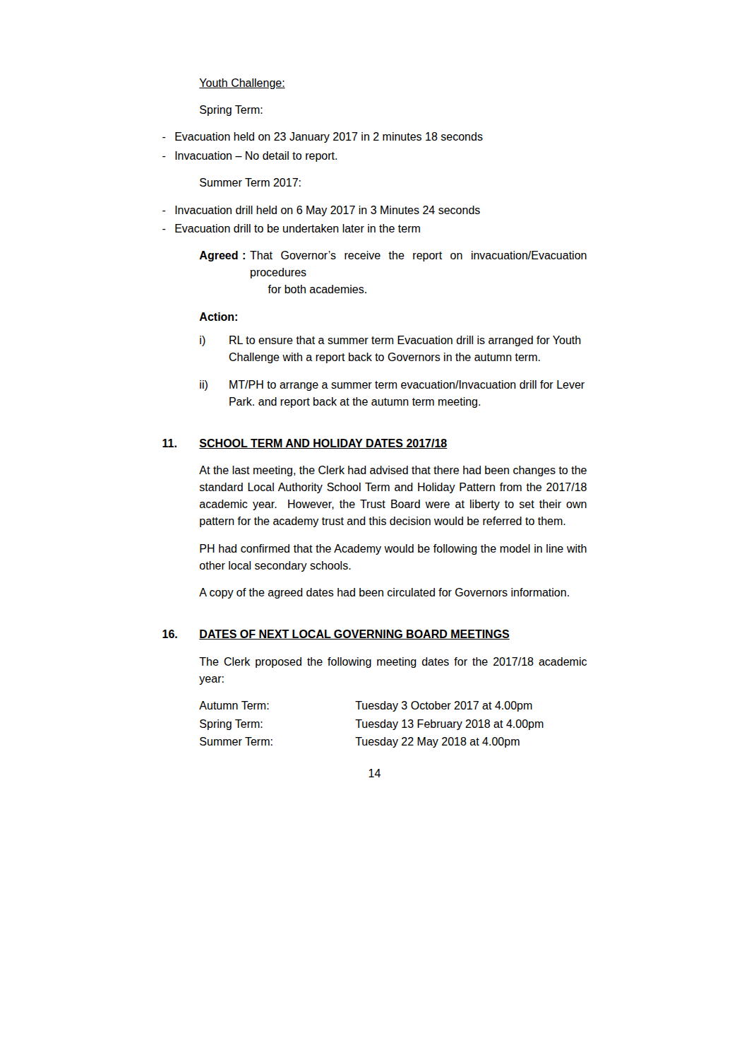Youth Challenge:
Spring Term:
Evacuation held on 23 January 2017 in 2 minutes 18 seconds
Invacuation – No detail to report.
Summer Term 2017:
Invacuation drill held on 6 May 2017 in 3 Minutes 24 seconds
Evacuation drill to be undertaken later in the term
Agreed: That Governor’s receive the report on invacuation/Evacuation procedures for both academies.
Action:
i) RL to ensure that a summer term Evacuation drill is arranged for Youth Challenge with a report back to Governors in the autumn term.
ii) MT/PH to arrange a summer term evacuation/Invacuation drill for Lever Park. and report back at the autumn term meeting.
11. SCHOOL TERM AND HOLIDAY DATES 2017/18
At the last meeting, the Clerk had advised that there had been changes to the standard Local Authority School Term and Holiday Pattern from the 2017/18 academic year. However, the Trust Board were at liberty to set their own pattern for the academy trust and this decision would be referred to them.
PH had confirmed that the Academy would be following the model in line with other local secondary schools.
A copy of the agreed dates had been circulated for Governors information.
16. DATES OF NEXT LOCAL GOVERNING BOARD MEETINGS
The Clerk proposed the following meeting dates for the 2017/18 academic year:
| Autumn Term: | Tuesday 3 October 2017 at 4.00pm |
| Spring Term: | Tuesday 13 February 2018 at 4.00pm |
| Summer Term: | Tuesday 22 May 2018 at 4.00pm |
14